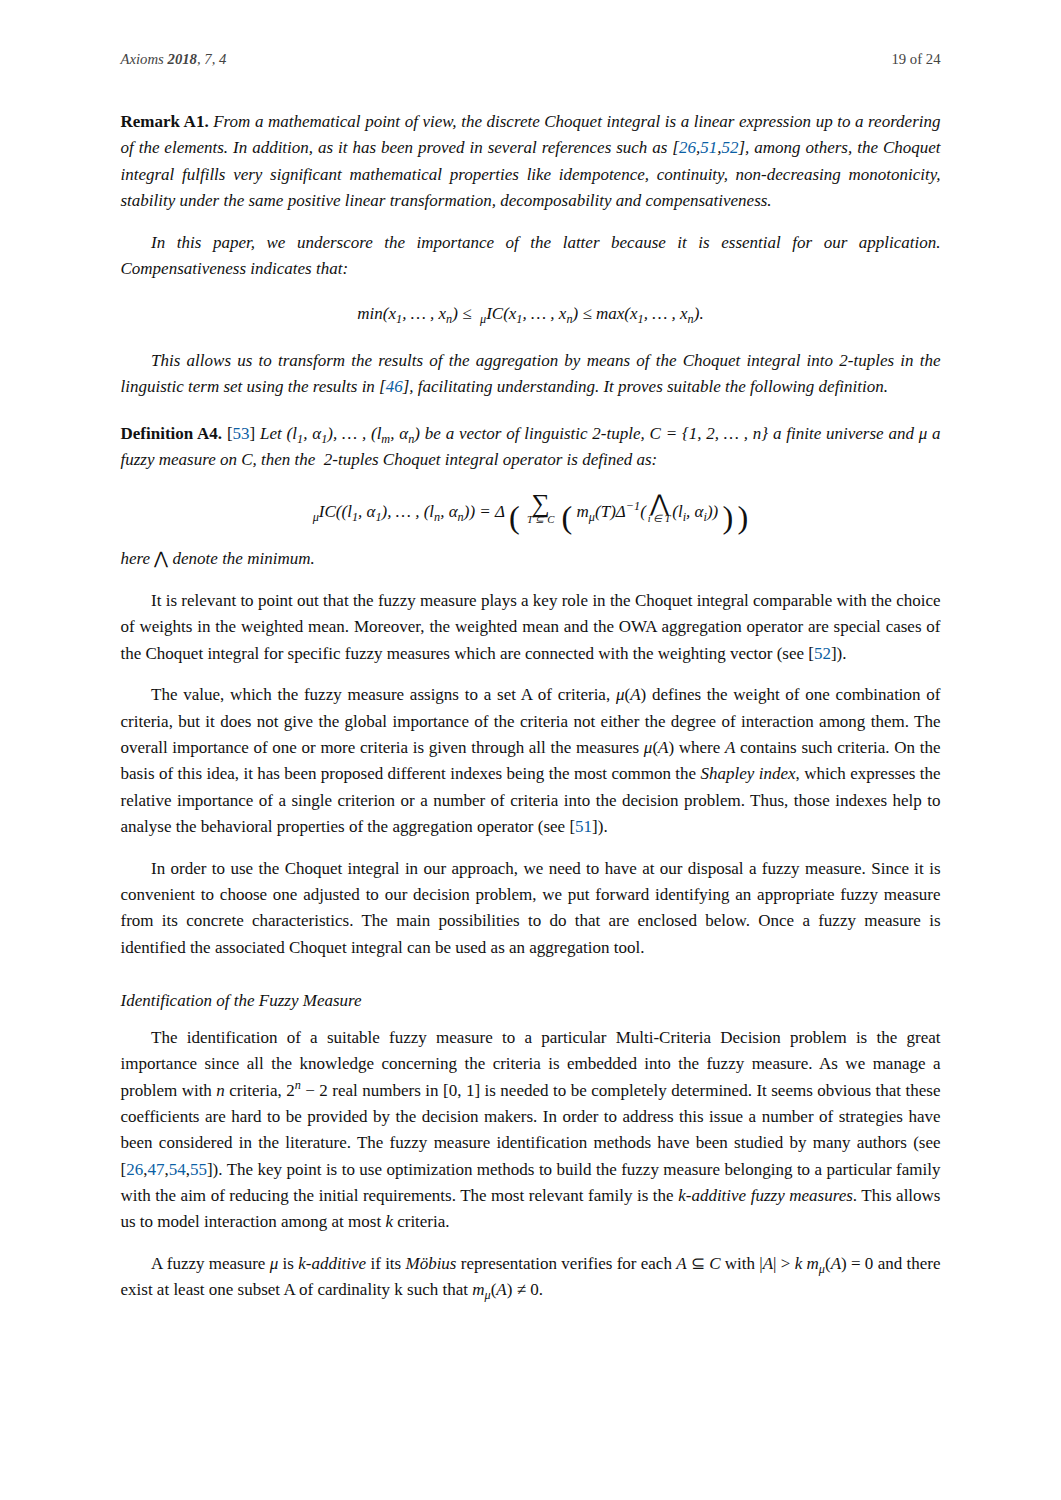Axioms 2018, 7, 4
19 of 24
Remark A1. From a mathematical point of view, the discrete Choquet integral is a linear expression up to a reordering of the elements. In addition, as it has been proved in several references such as [26,51,52], among others, the Choquet integral fulfills very significant mathematical properties like idempotence, continuity, non-decreasing monotonicity, stability under the same positive linear transformation, decomposability and compensativeness.
In this paper, we underscore the importance of the latter because it is essential for our application. Compensativeness indicates that:
min(x1, … , xn) ≤ μIC(x1, … , xn) ≤ max(x1, … , xn).
This allows us to transform the results of the aggregation by means of the Choquet integral into 2-tuples in the linguistic term set using the results in [46], facilitating understanding. It proves suitable the following definition.
Definition A4. [53] Let (l1, α1), … , (lm, αn) be a vector of linguistic 2-tuple, C = {1, 2, … , n} a finite universe and μ a fuzzy measure on C, then the 2-tuples Choquet integral operator is defined as:
μIC((l1, α1), … , (ln, αn)) = Δ ( ∑T ⊆ C ( mμ(T)Δ−1(⋀i ∈ T(li, αi)) ) )
here ⋀ denote the minimum.
It is relevant to point out that the fuzzy measure plays a key role in the Choquet integral comparable with the choice of weights in the weighted mean. Moreover, the weighted mean and the OWA aggregation operator are special cases of the Choquet integral for specific fuzzy measures which are connected with the weighting vector (see [52]).
The value, which the fuzzy measure assigns to a set A of criteria, μ(A) defines the weight of one combination of criteria, but it does not give the global importance of the criteria not either the degree of interaction among them. The overall importance of one or more criteria is given through all the measures μ(A) where A contains such criteria. On the basis of this idea, it has been proposed different indexes being the most common the Shapley index, which expresses the relative importance of a single criterion or a number of criteria into the decision problem. Thus, those indexes help to analyse the behavioral properties of the aggregation operator (see [51]).
In order to use the Choquet integral in our approach, we need to have at our disposal a fuzzy measure. Since it is convenient to choose one adjusted to our decision problem, we put forward identifying an appropriate fuzzy measure from its concrete characteristics. The main possibilities to do that are enclosed below. Once a fuzzy measure is identified the associated Choquet integral can be used as an aggregation tool.
Identification of the Fuzzy Measure
The identification of a suitable fuzzy measure to a particular Multi-Criteria Decision problem is the great importance since all the knowledge concerning the criteria is embedded into the fuzzy measure. As we manage a problem with n criteria, 2n − 2 real numbers in [0, 1] is needed to be completely determined. It seems obvious that these coefficients are hard to be provided by the decision makers. In order to address this issue a number of strategies have been considered in the literature. The fuzzy measure identification methods have been studied by many authors (see [26,47,54,55]). The key point is to use optimization methods to build the fuzzy measure belonging to a particular family with the aim of reducing the initial requirements. The most relevant family is the k-additive fuzzy measures. This allows us to model interaction among at most k criteria.
A fuzzy measure μ is k-additive if its Möbius representation verifies for each A ⊆ C with |A| > k mμ(A) = 0 and there exist at least one subset A of cardinality k such that mμ(A) ≠ 0.